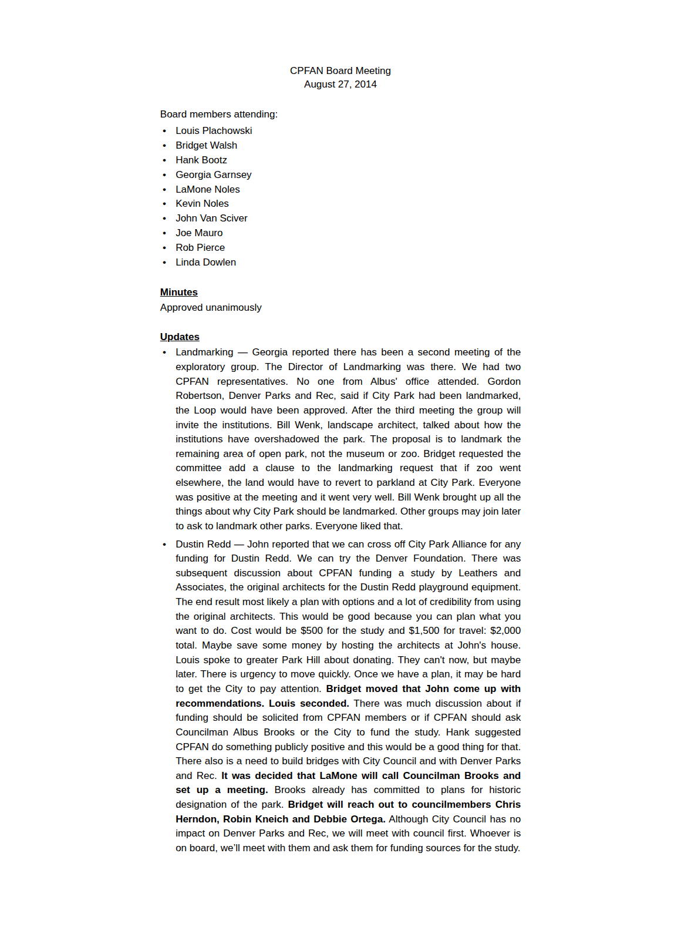CPFAN Board Meeting
August 27, 2014
Board members attending:
Louis Plachowski
Bridget Walsh
Hank Bootz
Georgia Garnsey
LaMone Noles
Kevin Noles
John Van Sciver
Joe Mauro
Rob Pierce
Linda Dowlen
Minutes
Approved unanimously
Updates
Landmarking — Georgia reported there has been a second meeting of the exploratory group. The Director of Landmarking was there. We had two CPFAN representatives. No one from Albus' office attended. Gordon Robertson, Denver Parks and Rec, said if City Park had been landmarked, the Loop would have been approved. After the third meeting the group will invite the institutions. Bill Wenk, landscape architect, talked about how the institutions have overshadowed the park. The proposal is to landmark the remaining area of open park, not the museum or zoo. Bridget requested the committee add a clause to the landmarking request that if zoo went elsewhere, the land would have to revert to parkland at City Park. Everyone was positive at the meeting and it went very well. Bill Wenk brought up all the things about why City Park should be landmarked. Other groups may join later to ask to landmark other parks. Everyone liked that.
Dustin Redd — John reported that we can cross off City Park Alliance for any funding for Dustin Redd. We can try the Denver Foundation. There was subsequent discussion about CPFAN funding a study by Leathers and Associates, the original architects for the Dustin Redd playground equipment. The end result most likely a plan with options and a lot of credibility from using the original architects. This would be good because you can plan what you want to do. Cost would be $500 for the study and $1,500 for travel: $2,000 total. Maybe save some money by hosting the architects at John's house. Louis spoke to greater Park Hill about donating. They can't now, but maybe later. There is urgency to move quickly. Once we have a plan, it may be hard to get the City to pay attention. Bridget moved that John come up with recommendations. Louis seconded. There was much discussion about if funding should be solicited from CPFAN members or if CPFAN should ask Councilman Albus Brooks or the City to fund the study. Hank suggested CPFAN do something publicly positive and this would be a good thing for that. There also is a need to build bridges with City Council and with Denver Parks and Rec. It was decided that LaMone will call Councilman Brooks and set up a meeting. Brooks already has committed to plans for historic designation of the park. Bridget will reach out to councilmembers Chris Herndon, Robin Kneich and Debbie Ortega. Although City Council has no impact on Denver Parks and Rec, we will meet with council first. Whoever is on board, we’ll meet with them and ask them for funding sources for the study.